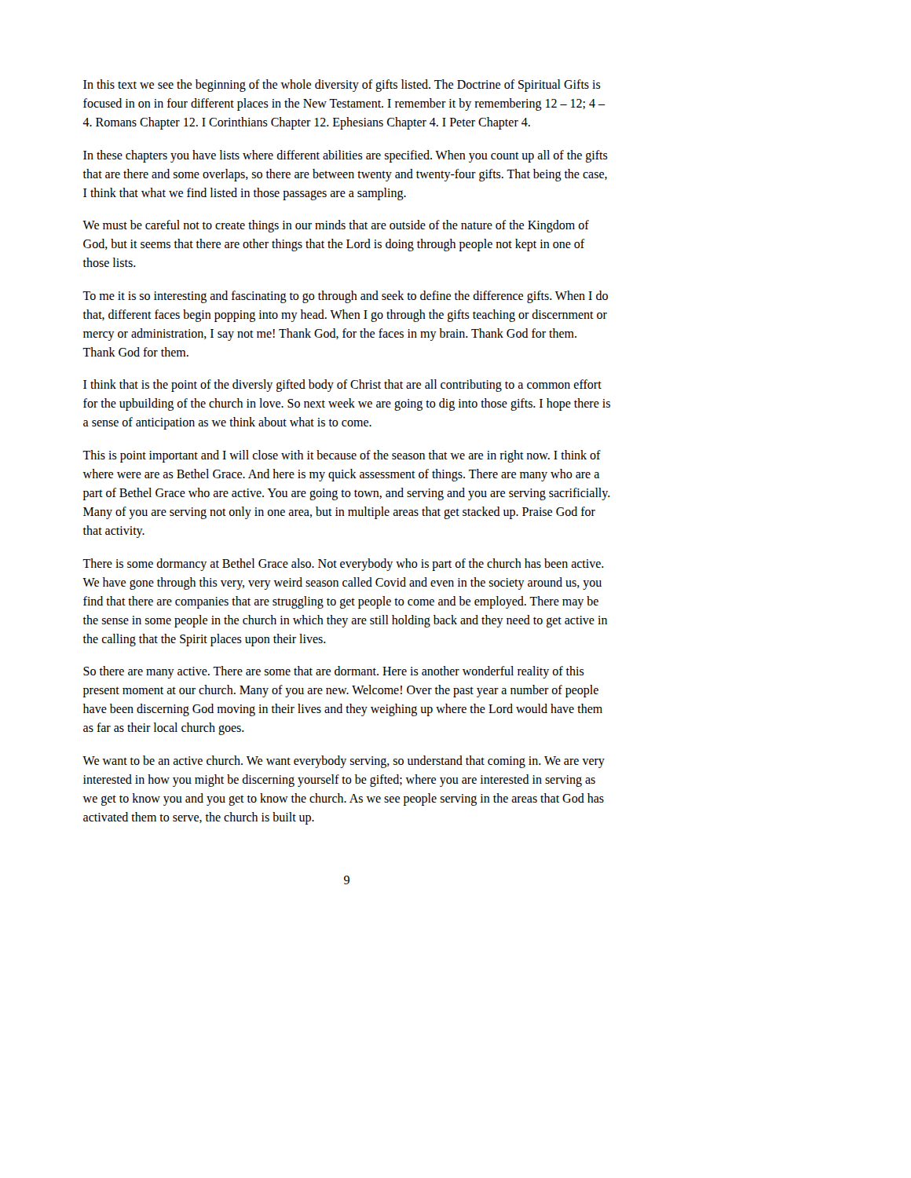In this text we see the beginning of the whole diversity of gifts listed. The Doctrine of Spiritual Gifts is focused in on in four different places in the New Testament. I remember it by remembering 12 – 12; 4 – 4. Romans Chapter 12. I Corinthians Chapter 12. Ephesians Chapter 4. I Peter Chapter 4.
In these chapters you have lists where different abilities are specified. When you count up all of the gifts that are there and some overlaps, so there are between twenty and twenty-four gifts. That being the case, I think that what we find listed in those passages are a sampling.
We must be careful not to create things in our minds that are outside of the nature of the Kingdom of God, but it seems that there are other things that the Lord is doing through people not kept in one of those lists.
To me it is so interesting and fascinating to go through and seek to define the difference gifts. When I do that, different faces begin popping into my head. When I go through the gifts teaching or discernment or mercy or administration, I say not me! Thank God, for the faces in my brain. Thank God for them. Thank God for them.
I think that is the point of the diversly gifted body of Christ that are all contributing to a common effort for the upbuilding of the church in love. So next week we are going to dig into those gifts. I hope there is a sense of anticipation as we think about what is to come.
This is point important and I will close with it because of the season that we are in right now. I think of where were are as Bethel Grace. And here is my quick assessment of things. There are many who are a part of Bethel Grace who are active. You are going to town, and serving and you are serving sacrificially. Many of you are serving not only in one area, but in multiple areas that get stacked up. Praise God for that activity.
There is some dormancy at Bethel Grace also. Not everybody who is part of the church has been active. We have gone through this very, very weird season called Covid and even in the society around us, you find that there are companies that are struggling to get people to come and be employed. There may be the sense in some people in the church in which they are still holding back and they need to get active in the calling that the Spirit places upon their lives.
So there are many active. There are some that are dormant. Here is another wonderful reality of this present moment at our church. Many of you are new. Welcome! Over the past year a number of people have been discerning God moving in their lives and they weighing up where the Lord would have them as far as their local church goes.
We want to be an active church. We want everybody serving, so understand that coming in. We are very interested in how you might be discerning yourself to be gifted; where you are interested in serving as we get to know you and you get to know the church. As we see people serving in the areas that God has activated them to serve, the church is built up.
9